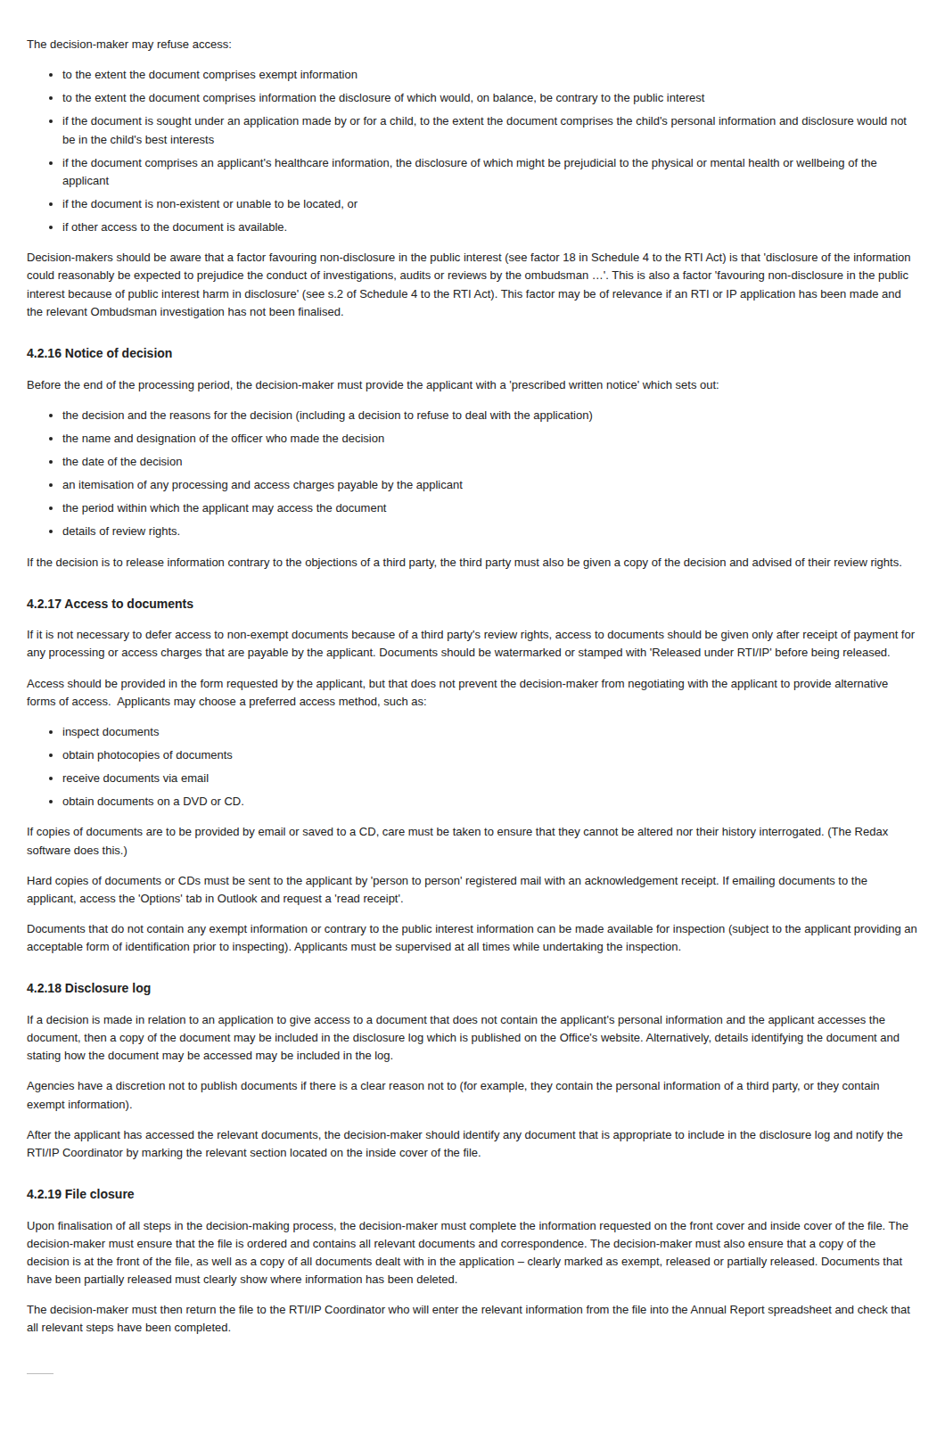The decision-maker may refuse access:
to the extent the document comprises exempt information
to the extent the document comprises information the disclosure of which would, on balance, be contrary to the public interest
if the document is sought under an application made by or for a child, to the extent the document comprises the child's personal information and disclosure would not be in the child's best interests
if the document comprises an applicant's healthcare information, the disclosure of which might be prejudicial to the physical or mental health or wellbeing of the applicant
if the document is non-existent or unable to be located, or
if other access to the document is available.
Decision-makers should be aware that a factor favouring non-disclosure in the public interest (see factor 18 in Schedule 4 to the RTI Act) is that 'disclosure of the information could reasonably be expected to prejudice the conduct of investigations, audits or reviews by the ombudsman …'. This is also a factor 'favouring non-disclosure in the public interest because of public interest harm in disclosure' (see s.2 of Schedule 4 to the RTI Act). This factor may be of relevance if an RTI or IP application has been made and the relevant Ombudsman investigation has not been finalised.
4.2.16 Notice of decision
Before the end of the processing period, the decision-maker must provide the applicant with a 'prescribed written notice' which sets out:
the decision and the reasons for the decision (including a decision to refuse to deal with the application)
the name and designation of the officer who made the decision
the date of the decision
an itemisation of any processing and access charges payable by the applicant
the period within which the applicant may access the document
details of review rights.
If the decision is to release information contrary to the objections of a third party, the third party must also be given a copy of the decision and advised of their review rights.
4.2.17 Access to documents
If it is not necessary to defer access to non-exempt documents because of a third party's review rights, access to documents should be given only after receipt of payment for any processing or access charges that are payable by the applicant. Documents should be watermarked or stamped with 'Released under RTI/IP' before being released.
Access should be provided in the form requested by the applicant, but that does not prevent the decision-maker from negotiating with the applicant to provide alternative forms of access. Applicants may choose a preferred access method, such as:
inspect documents
obtain photocopies of documents
receive documents via email
obtain documents on a DVD or CD.
If copies of documents are to be provided by email or saved to a CD, care must be taken to ensure that they cannot be altered nor their history interrogated. (The Redax software does this.)
Hard copies of documents or CDs must be sent to the applicant by 'person to person' registered mail with an acknowledgement receipt. If emailing documents to the applicant, access the 'Options' tab in Outlook and request a 'read receipt'.
Documents that do not contain any exempt information or contrary to the public interest information can be made available for inspection (subject to the applicant providing an acceptable form of identification prior to inspecting). Applicants must be supervised at all times while undertaking the inspection.
4.2.18 Disclosure log
If a decision is made in relation to an application to give access to a document that does not contain the applicant's personal information and the applicant accesses the document, then a copy of the document may be included in the disclosure log which is published on the Office's website. Alternatively, details identifying the document and stating how the document may be accessed may be included in the log.
Agencies have a discretion not to publish documents if there is a clear reason not to (for example, they contain the personal information of a third party, or they contain exempt information).
After the applicant has accessed the relevant documents, the decision-maker should identify any document that is appropriate to include in the disclosure log and notify the RTI/IP Coordinator by marking the relevant section located on the inside cover of the file.
4.2.19 File closure
Upon finalisation of all steps in the decision-making process, the decision-maker must complete the information requested on the front cover and inside cover of the file. The decision-maker must ensure that the file is ordered and contains all relevant documents and correspondence. The decision-maker must also ensure that a copy of the decision is at the front of the file, as well as a copy of all documents dealt with in the application – clearly marked as exempt, released or partially released. Documents that have been partially released must clearly show where information has been deleted.
The decision-maker must then return the file to the RTI/IP Coordinator who will enter the relevant information from the file into the Annual Report spreadsheet and check that all relevant steps have been completed.